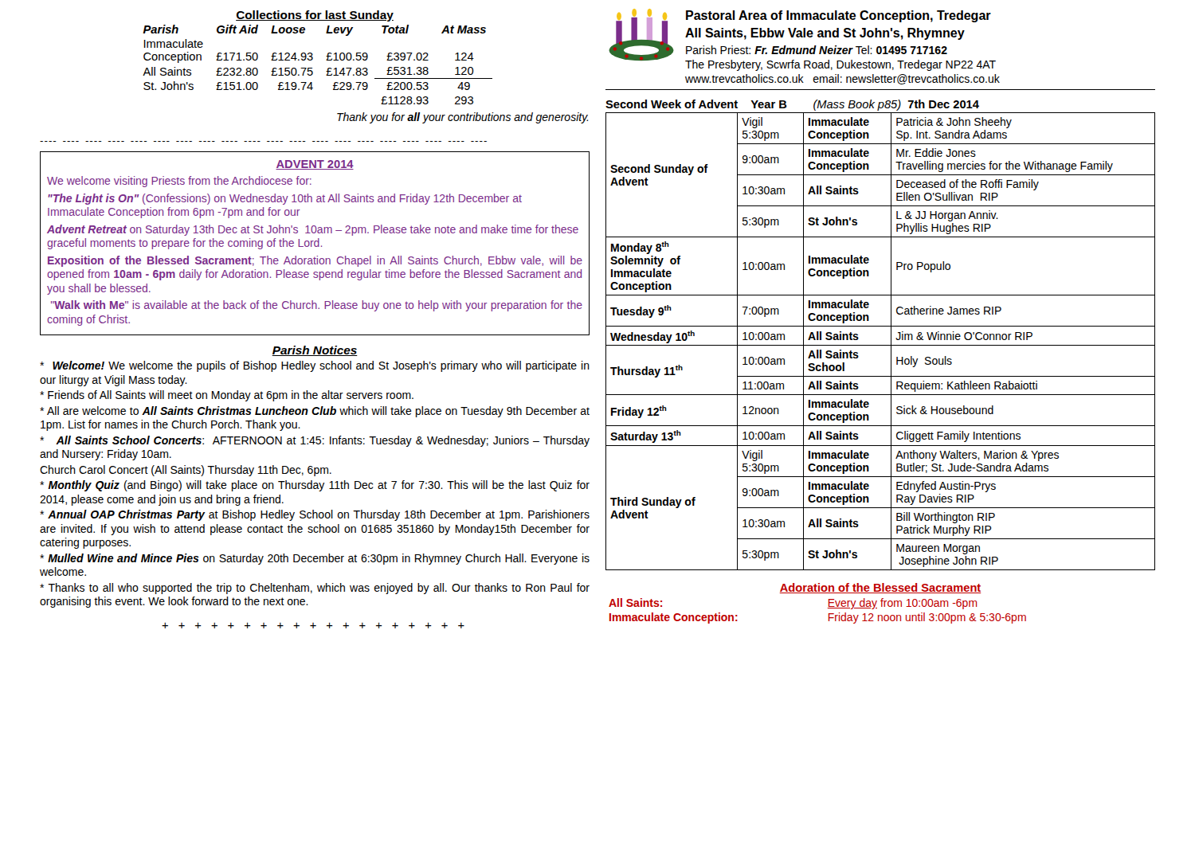Collections for last Sunday
| Parish | Gift Aid | Loose | Levy | Total | At Mass |
| --- | --- | --- | --- | --- | --- |
| Immaculate Conception | £171.50 | £124.93 | £100.59 | £397.02 | 124 |
| All Saints | £232.80 | £150.75 | £147.83 | £531.38 | 120 |
| St. John's | £151.00 | £19.74 | £29.79 | £200.53 | 49 |
| | | | | £1128.93 | 293 |
Thank you for all your contributions and generosity.
---- ---- ---- ---- ---- ---- ---- ---- ---- ---- ---- ---- ---- ---- ---- ---- ---- ---- ---- ----
ADVENT 2014
We welcome visiting Priests from the Archdiocese for:
"The Light is On" (Confessions) on Wednesday 10th at All Saints and Friday 12th December at Immaculate Conception from 6pm -7pm and for our
Advent Retreat on Saturday 13th Dec at St John's 10am – 2pm. Please take note and make time for these graceful moments to prepare for the coming of the Lord.
Exposition of the Blessed Sacrament; The Adoration Chapel in All Saints Church, Ebbw vale, will be opened from 10am - 6pm daily for Adoration. Please spend regular time before the Blessed Sacrament and you shall be blessed.
"Walk with Me" is available at the back of the Church. Please buy one to help with your preparation for the coming of Christ.
Parish Notices
* Welcome! We welcome the pupils of Bishop Hedley school and St Joseph's primary who will participate in our liturgy at Vigil Mass today.
* Friends of All Saints will meet on Monday at 6pm in the altar servers room.
* All are welcome to All Saints Christmas Luncheon Club which will take place on Tuesday 9th December at 1pm. List for names in the Church Porch. Thank you.
* All Saints School Concerts: AFTERNOON at 1:45: Infants: Tuesday & Wednesday; Juniors – Thursday and Nursery: Friday 10am.
Church Carol Concert (All Saints) Thursday 11th Dec, 6pm.
* Monthly Quiz (and Bingo) will take place on Thursday 11th Dec at 7 for 7:30. This will be the last Quiz for 2014, please come and join us and bring a friend.
* Annual OAP Christmas Party at Bishop Hedley School on Thursday 18th December at 1pm. Parishioners are invited. If you wish to attend please contact the school on 01685 351860 by Monday15th December for catering purposes.
* Mulled Wine and Mince Pies on Saturday 20th December at 6:30pm in Rhymney Church Hall. Everyone is welcome.
* Thanks to all who supported the trip to Cheltenham, which was enjoyed by all. Our thanks to Ron Paul for organising this event. We look forward to the next one.
+ + + + + + + + + + + + + + + + + + +
Pastoral Area of Immaculate Conception, Tredegar
All Saints, Ebbw Vale and St John's, Rhymney
Parish Priest: Fr. Edmund Neizer Tel: 01495 717162
The Presbytery, Scwrfa Road, Dukestown, Tredegar NP22 4AT
www.trevcatholics.co.uk email: newsletter@trevcatholics.co.uk
Second Week of Advent Year B (Mass Book p85) 7th Dec 2014
| Second Sunday of Advent | Vigil 5:30pm | Immaculate Conception | Patricia & John Sheehy Sp. Int. Sandra Adams |
| 9:00am | Immaculate Conception | Mr. Eddie Jones Travelling mercies for the Withanage Family |
| 10:30am | All Saints | Deceased of the Roffi Family Ellen O'Sullivan RIP |
| 5:30pm | St John's | L & JJ Horgan Anniv. Phyllis Hughes RIP |
| Monday 8 th Solemnity of Immaculate Conception | 10:00am | Immaculate Conception | Pro Populo |
| Tuesday 9 th | 7:00pm | Immaculate Conception | Catherine James RIP |
| Wednesday 10 th | 10:00am | All Saints | Jim & Winnie O'Connor RIP |
| Thursday 11 th | 10:00am | All Saints School | Holy Souls |
| 11:00am | All Saints | Requiem: Kathleen Rabaiotti |
| Friday 12 th | 12noon | Immaculate Conception | Sick & Housebound |
| Saturday 13 th | 10:00am | All Saints | Cliggett Family Intentions |
| Third Sunday of Advent | Vigil 5:30pm | Immaculate Conception | Anthony Walters, Marion & Ypres Butler; St. Jude-Sandra Adams |
| 9:00am | Immaculate Conception | Ednyfed Austin-Prys Ray Davies RIP |
| 10:30am | All Saints | Bill Worthington RIP Patrick Murphy RIP |
| 5:30pm | St John's | Maureen Morgan Josephine John RIP |
Adoration of the Blessed Sacrament
| All Saints: | Every day from 10:00am -6pm |
| Immaculate Conception: | Friday 12 noon until 3:00pm & 5:30-6pm |